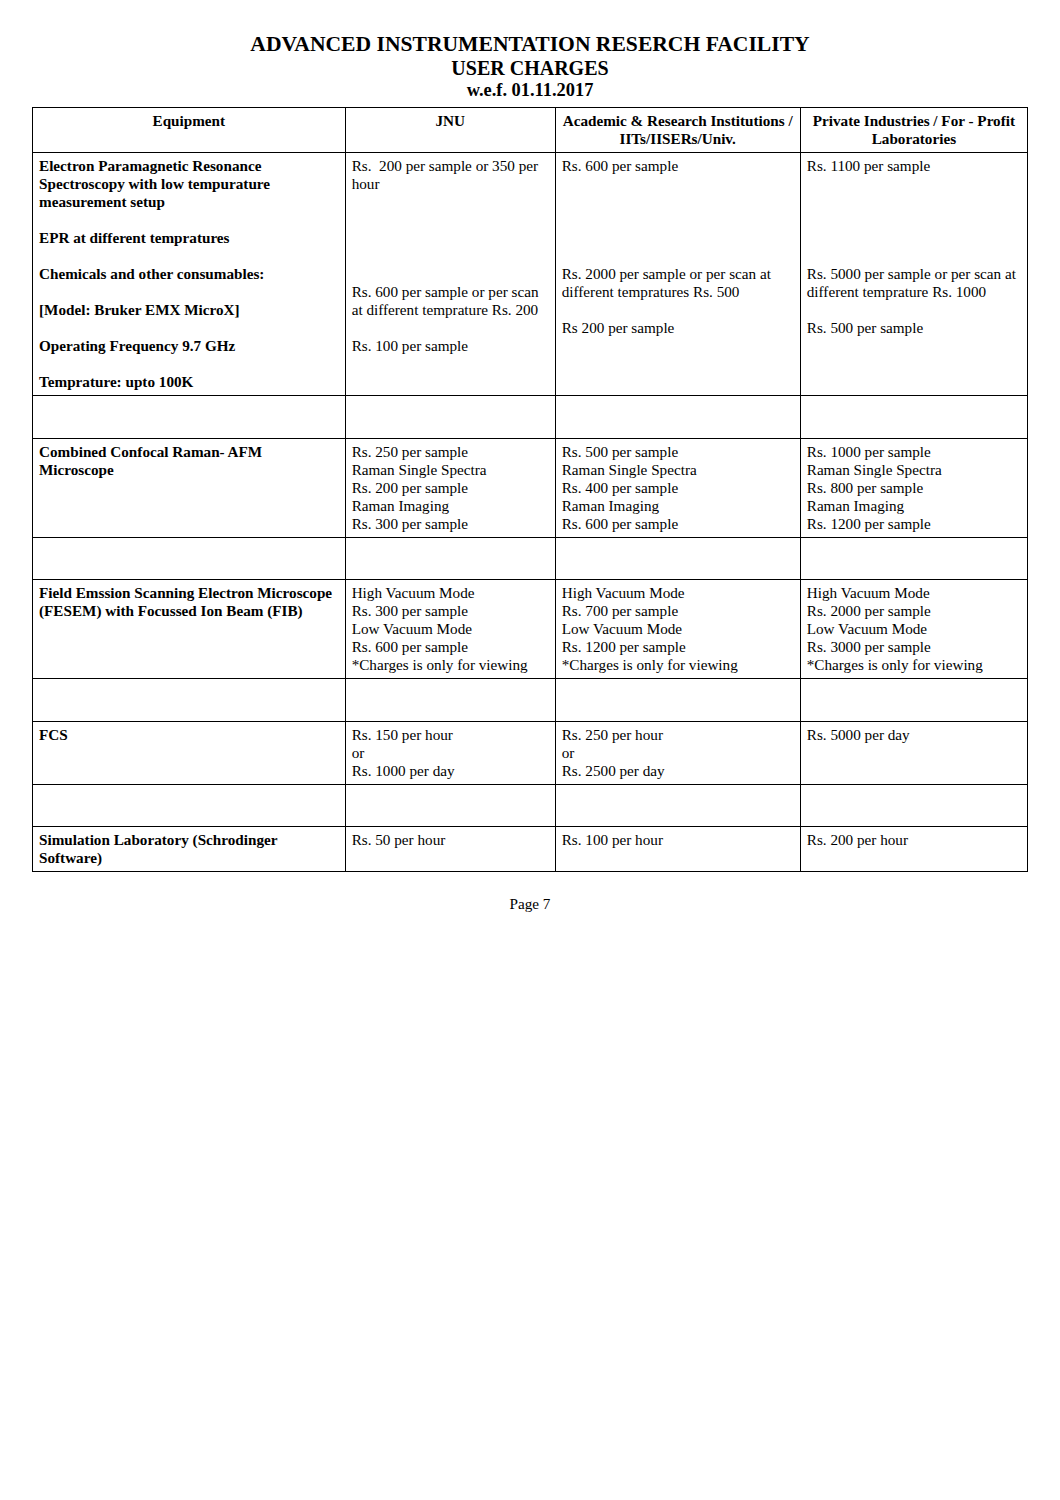ADVANCED INSTRUMENTATION RESERCH FACILITY
USER CHARGES
w.e.f. 01.11.2017
| Equipment | JNU | Academic & Research Institutions / IITs/IISERs/Univ. | Private Industries / For - Profit Laboratories |
| --- | --- | --- | --- |
| Electron Paramagnetic Resonance Spectroscopy with low tempurature measurement setup EPR at different tempratures Chemicals and other consumables: [Model: Bruker EMX MicroX] Operating Frequency 9.7 GHz Temprature: upto 100K | Rs. 200 per sample or 350 per hour Rs. 600 per sample or per scan at different temprature Rs. 200 Rs. 100 per sample | Rs. 600 per sample Rs. 2000 per sample or per scan at different tempratures Rs. 500 Rs 200 per sample | Rs. 1100 per sample Rs. 5000 per sample or per scan at different temprature Rs. 1000 Rs. 500 per sample |
| Combined Confocal Raman- AFM Microscope | Rs. 250 per sample Raman Single Spectra Rs. 200 per sample Raman Imaging Rs. 300 per sample | Rs. 500 per sample Raman Single Spectra Rs. 400 per sample Raman Imaging Rs. 600 per sample | Rs. 1000 per sample Raman Single Spectra Rs. 800 per sample Raman Imaging Rs. 1200 per sample |
| Field Emssion Scanning Electron Microscope (FESEM) with Focussed Ion Beam (FIB) | High Vacuum Mode Rs. 300 per sample Low Vacuum Mode Rs. 600 per sample *Charges is only for viewing | High Vacuum Mode Rs. 700 per sample Low Vacuum Mode Rs. 1200 per sample *Charges is only for viewing | High Vacuum Mode Rs. 2000 per sample Low Vacuum Mode Rs. 3000 per sample *Charges is only for viewing |
| FCS | Rs. 150 per hour or Rs. 1000 per day | Rs. 250 per hour or Rs. 2500 per day | Rs. 5000 per day |
| Simulation Laboratory (Schrodinger Software) | Rs. 50 per hour | Rs. 100 per hour | Rs. 200 per hour |
Page 7